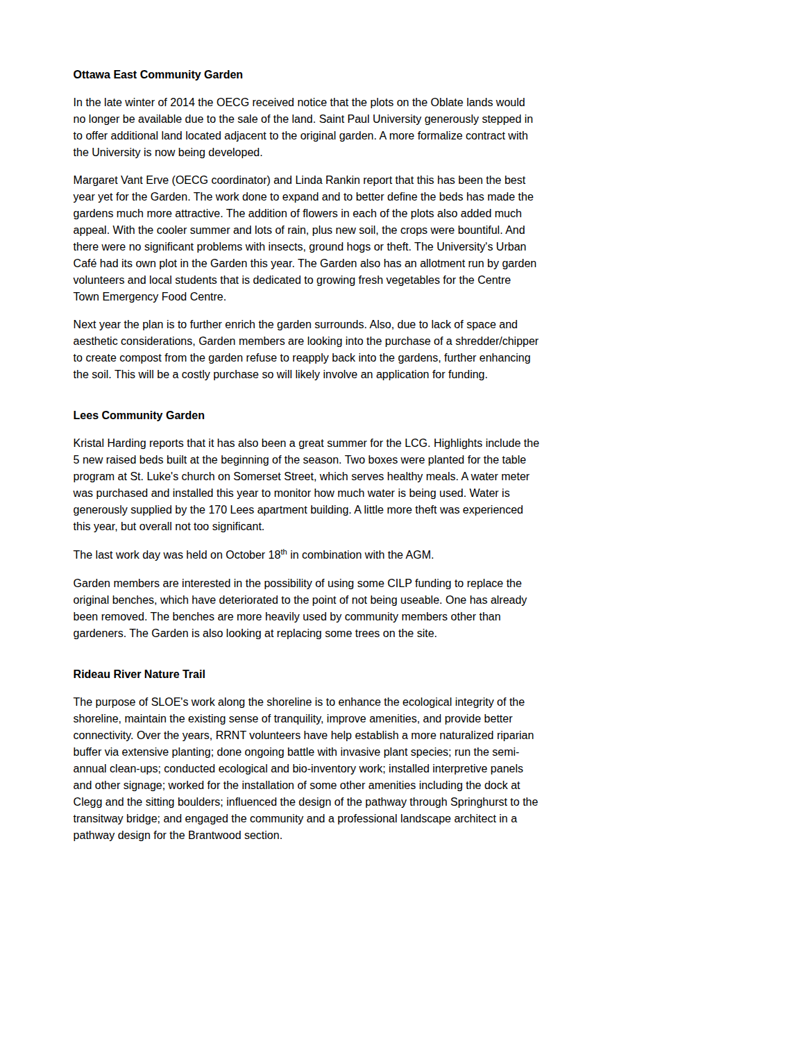Ottawa East Community Garden
In the late winter of 2014 the OECG received notice that the plots on the Oblate lands would no longer be available due to the sale of the land. Saint Paul University generously stepped in to offer additional land located adjacent to the original garden. A more formalize contract with the University is now being developed.
Margaret Vant Erve (OECG coordinator) and Linda Rankin report that this has been the best year yet for the Garden. The work done to expand and to better define the beds has made the gardens much more attractive. The addition of flowers in each of the plots also added much appeal. With the cooler summer and lots of rain, plus new soil, the crops were bountiful. And there were no significant problems with insects, ground hogs or theft. The University's Urban Café had its own plot in the Garden this year. The Garden also has an allotment run by garden volunteers and local students that is dedicated to growing fresh vegetables for the Centre Town Emergency Food Centre.
Next year the plan is to further enrich the garden surrounds. Also, due to lack of space and aesthetic considerations, Garden members are looking into the purchase of a shredder/chipper to create compost from the garden refuse to reapply back into the gardens, further enhancing the soil. This will be a costly purchase so will likely involve an application for funding.
Lees Community Garden
Kristal Harding reports that it has also been a great summer for the LCG. Highlights include the 5 new raised beds built at the beginning of the season. Two boxes were planted for the table program at St. Luke's church on Somerset Street, which serves healthy meals. A water meter was purchased and installed this year to monitor how much water is being used. Water is generously supplied by the 170 Lees apartment building. A little more theft was experienced this year, but overall not too significant.
The last work day was held on October 18th in combination with the AGM.
Garden members are interested in the possibility of using some CILP funding to replace the original benches, which have deteriorated to the point of not being useable. One has already been removed. The benches are more heavily used by community members other than gardeners. The Garden is also looking at replacing some trees on the site.
Rideau River Nature Trail
The purpose of SLOE's work along the shoreline is to enhance the ecological integrity of the shoreline, maintain the existing sense of tranquility, improve amenities, and provide better connectivity. Over the years, RRNT volunteers have help establish a more naturalized riparian buffer via extensive planting; done ongoing battle with invasive plant species; run the semi-annual clean-ups; conducted ecological and bio-inventory work; installed interpretive panels and other signage; worked for the installation of some other amenities including the dock at Clegg and the sitting boulders; influenced the design of the pathway through Springhurst to the transitway bridge; and engaged the community and a professional landscape architect in a pathway design for the Brantwood section.